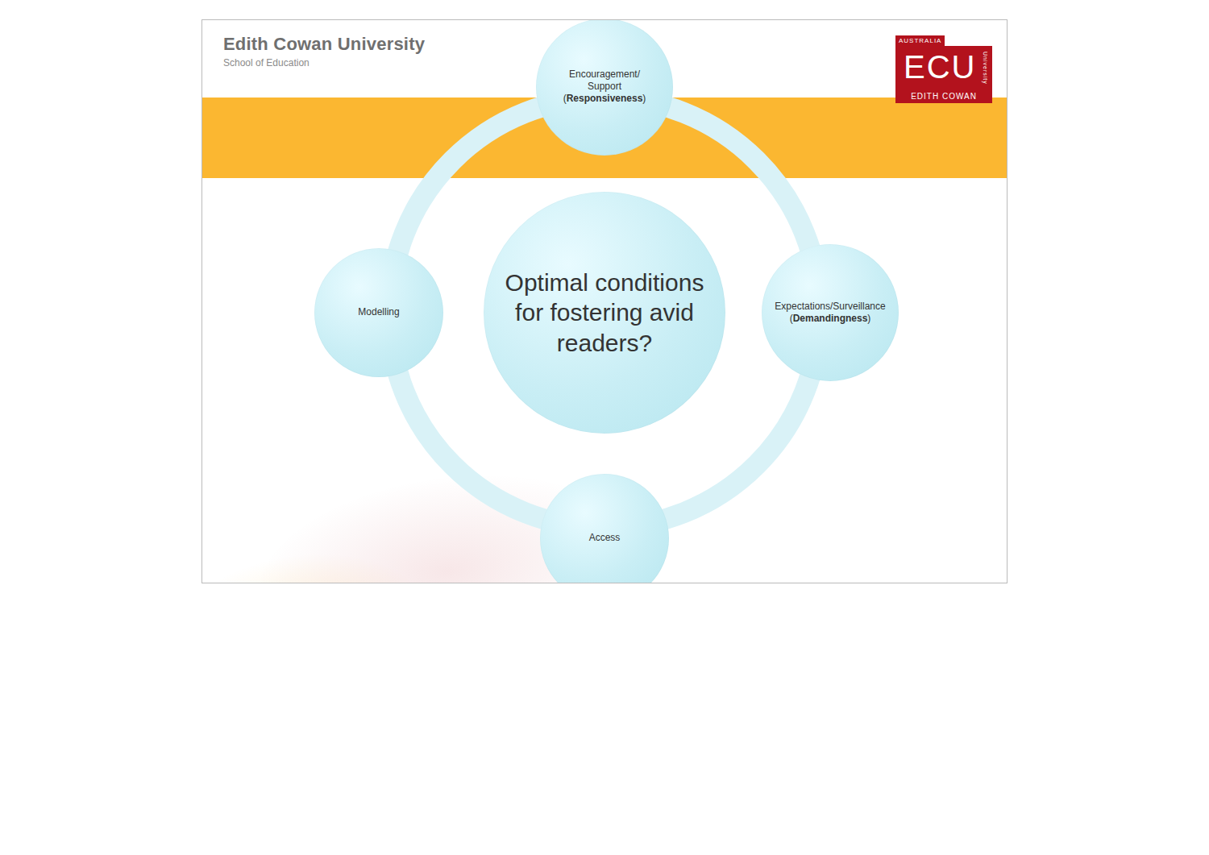Edith Cowan University
School of Education
Australia
ECUUniversity
Edith Cowan
Optimal conditions for fostering avid readers?
Encouragement/
Support
(Responsiveness)
Expectations/Surveillance
(Demandingness)
Access
Modelling